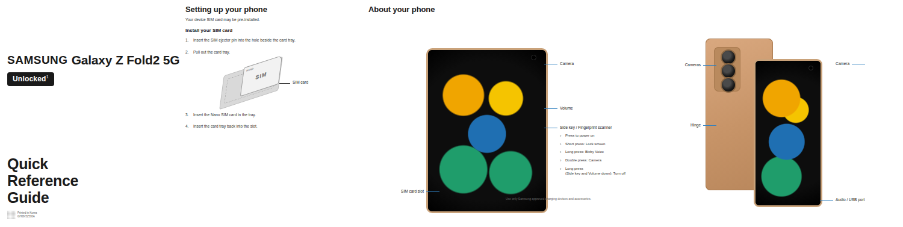SAMSUNG Galaxy Z Fold2 5G
Unlocked1
Quick
Reference
Guide
Printed in Korea
GH68-52530A
Setting up your phone
Your device SIM card may be pre-installed.
Install your SIM card
1. Insert the SIM ejector pin into the hole beside the card tray.
2. Pull out the card tray.
NANOSIM
SIM card
3. Insert the Nano SIM card in the tray.
4. Insert the card tray back into the slot.
About your phone
Camera
Volume
Side key / Fingerprint scanner
Press to power on
Short press: Lock screen
Long press: Bixby Voice
Double press: Camera
Long press
(Side key and Volume down): Turn off
SIM card slot
Cameras
Hinge
Camera
Audio / USB port
Use only Samsung approved charging devices and accessories.